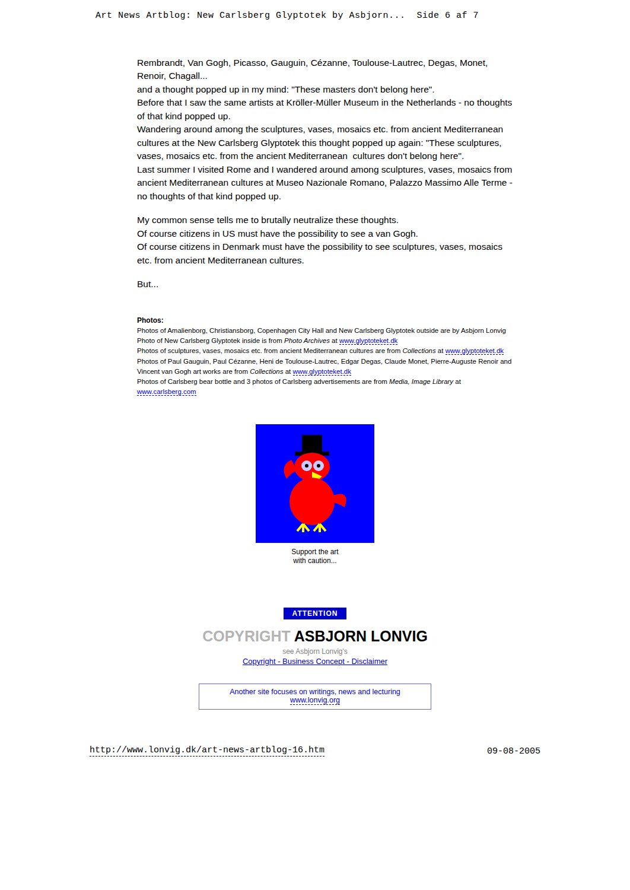Art News Artblog: New Carlsberg Glyptotek by Asbjorn... Side 6 af 7
Rembrandt, Van Gogh, Picasso, Gauguin, Cézanne, Toulouse-Lautrec, Degas, Monet, Renoir, Chagall...
and a thought popped up in my mind: "These masters don't belong here".
Before that I saw the same artists at Kröller-Müller Museum in the Netherlands - no thoughts of that kind popped up.
Wandering around among the sculptures, vases, mosaics etc. from ancient Mediterranean cultures at the New Carlsberg Glyptotek this thought popped up again: "These sculptures, vases, mosaics etc. from the ancient Mediterranean cultures don't belong here".
Last summer I visited Rome and I wandered around among sculptures, vases, mosaics from ancient Mediterranean cultures at Museo Nazionale Romano, Palazzo Massimo Alle Terme - no thoughts of that kind popped up.
My common sense tells me to brutally neutralize these thoughts.
Of course citizens in US must have the possibility to see a van Gogh.
Of course citizens in Denmark must have the possibility to see sculptures, vases, mosaics etc. from ancient Mediterranean cultures.
But...
Photos:
Photos of Amalienborg, Christiansborg, Copenhagen City Hall and New Carlsberg Glyptotek outside are by Asbjorn Lonvig
Photo of New Carlsberg Glyptotek inside is from Photo Archives at www.glyptoteket.dk
Photos of sculptures, vases, mosaics etc. from ancient Mediterranean cultures are from Collections at www.glyptoteket.dk
Photos of Paul Gauguin, Paul Cézanne, Heni de Toulouse-Lautrec, Edgar Degas, Claude Monet, Pierre-Auguste Renoir and Vincent van Gogh art works are from Collections at www.glyptoteket.dk
Photos of Carlsberg bear bottle and 3 photos of Carlsberg advertisements are from Media, Image Library at www.carlsberg.com
Support the art
with caution...
ATTENTION
COPYRIGHT ASBJORN LONVIG
see Asbjorn Lonvig's
Copyright - Business Concept - Disclaimer
Another site focuses on writings, news and lecturing
www.lonvig.org
http://www.lonvig.dk/art-news-artblog-16.htm 09-08-2005